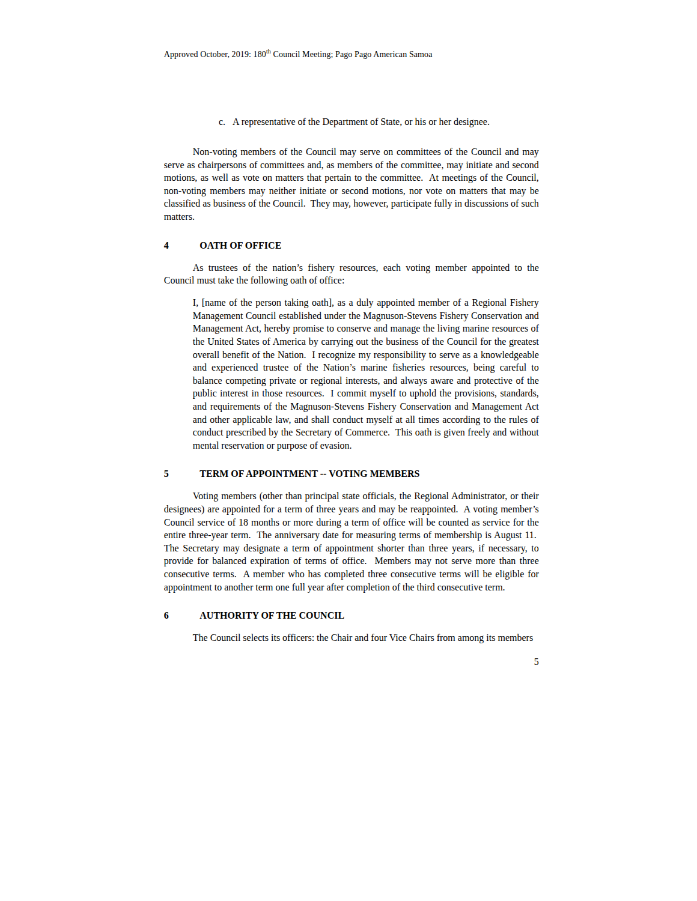Approved October, 2019: 180th Council Meeting; Pago Pago American Samoa
c. A representative of the Department of State, or his or her designee.
Non-voting members of the Council may serve on committees of the Council and may serve as chairpersons of committees and, as members of the committee, may initiate and second motions, as well as vote on matters that pertain to the committee. At meetings of the Council, non-voting members may neither initiate or second motions, nor vote on matters that may be classified as business of the Council. They may, however, participate fully in discussions of such matters.
4 OATH OF OFFICE
As trustees of the nation’s fishery resources, each voting member appointed to the Council must take the following oath of office:
I, [name of the person taking oath], as a duly appointed member of a Regional Fishery Management Council established under the Magnuson-Stevens Fishery Conservation and Management Act, hereby promise to conserve and manage the living marine resources of the United States of America by carrying out the business of the Council for the greatest overall benefit of the Nation. I recognize my responsibility to serve as a knowledgeable and experienced trustee of the Nation’s marine fisheries resources, being careful to balance competing private or regional interests, and always aware and protective of the public interest in those resources. I commit myself to uphold the provisions, standards, and requirements of the Magnuson-Stevens Fishery Conservation and Management Act and other applicable law, and shall conduct myself at all times according to the rules of conduct prescribed by the Secretary of Commerce. This oath is given freely and without mental reservation or purpose of evasion.
5 TERM OF APPOINTMENT -- VOTING MEMBERS
Voting members (other than principal state officials, the Regional Administrator, or their designees) are appointed for a term of three years and may be reappointed. A voting member’s Council service of 18 months or more during a term of office will be counted as service for the entire three-year term. The anniversary date for measuring terms of membership is August 11. The Secretary may designate a term of appointment shorter than three years, if necessary, to provide for balanced expiration of terms of office. Members may not serve more than three consecutive terms. A member who has completed three consecutive terms will be eligible for appointment to another term one full year after completion of the third consecutive term.
6 AUTHORITY OF THE COUNCIL
The Council selects its officers: the Chair and four Vice Chairs from among its members
5